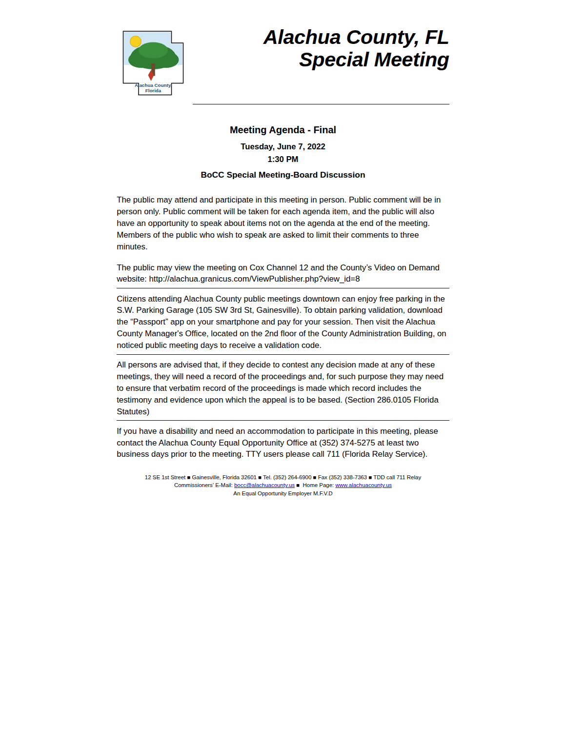Alachua County, Florida
Alachua County, FL
Special Meeting
Meeting Agenda - Final
Tuesday, June 7, 2022
1:30 PM
BoCC Special Meeting-Board Discussion
The public may attend and participate in this meeting in person. Public comment will be in person only. Public comment will be taken for each agenda item, and the public will also have an opportunity to speak about items not on the agenda at the end of the meeting. Members of the public who wish to speak are asked to limit their comments to three minutes.
The public may view the meeting on Cox Channel 12 and the County’s Video on Demand website: http://alachua.granicus.com/ViewPublisher.php?view_id=8
Citizens attending Alachua County public meetings downtown can enjoy free parking in the S.W. Parking Garage (105 SW 3rd St, Gainesville). To obtain parking validation, download the “Passport” app on your smartphone and pay for your session. Then visit the Alachua County Manager's Office, located on the 2nd floor of the County Administration Building, on noticed public meeting days to receive a validation code.
All persons are advised that, if they decide to contest any decision made at any of these meetings, they will need a record of the proceedings and, for such purpose they may need to ensure that verbatim record of the proceedings is made which record includes the testimony and evidence upon which the appeal is to be based. (Section 286.0105 Florida Statutes)
If you have a disability and need an accommodation to participate in this meeting, please contact the Alachua County Equal Opportunity Office at (352) 374-5275 at least two business days prior to the meeting. TTY users please call 711 (Florida Relay Service).
12 SE 1st Street ■ Gainesville, Florida 32601 ■ Tel. (352) 264-6900 ■ Fax (352) 338-7363 ■ TDD call 711 Relay
Commissioners’ E-Mail: bocc@alachuacounty.us ■ Home Page: www.alachuacounty.us
An Equal Opportunity Employer M.F.V.D